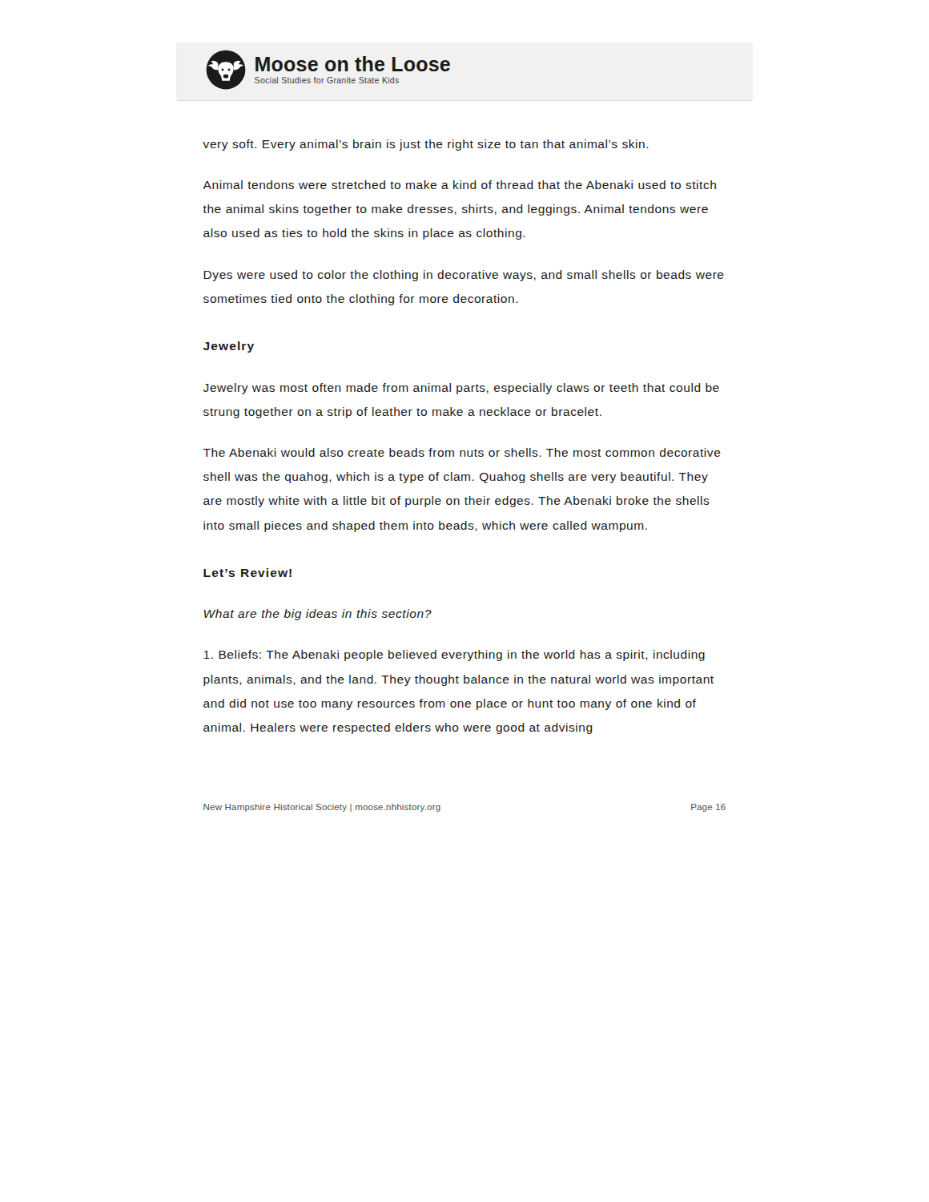Moose on the Loose
Social Studies for Granite State Kids
very soft. Every animal’s brain is just the right size to tan that animal’s skin.
Animal tendons were stretched to make a kind of thread that the Abenaki used to stitch the animal skins together to make dresses, shirts, and leggings. Animal tendons were also used as ties to hold the skins in place as clothing.
Dyes were used to color the clothing in decorative ways, and small shells or beads were sometimes tied onto the clothing for more decoration.
Jewelry
Jewelry was most often made from animal parts, especially claws or teeth that could be strung together on a strip of leather to make a necklace or bracelet.
The Abenaki would also create beads from nuts or shells. The most common decorative shell was the quahog, which is a type of clam. Quahog shells are very beautiful. They are mostly white with a little bit of purple on their edges. The Abenaki broke the shells into small pieces and shaped them into beads, which were called wampum.
Let’s Review!
What are the big ideas in this section?
1. Beliefs: The Abenaki people believed everything in the world has a spirit, including plants, animals, and the land. They thought balance in the natural world was important and did not use too many resources from one place or hunt too many of one kind of animal. Healers were respected elders who were good at advising
New Hampshire Historical Society | moose.nhhistory.org Page 16